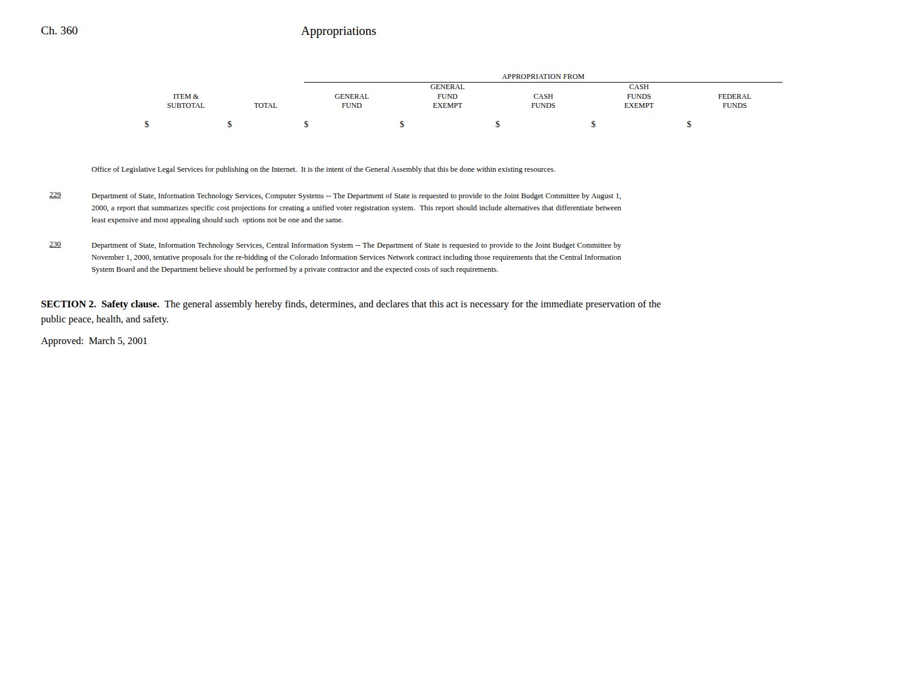Ch. 360
Appropriations
| | | APPROPRIATION FROM |
| | | | GENERAL | | CASH | |
| ITEM & | | GENERAL | FUND | CASH | FUNDS | FEDERAL |
| SUBTOTAL | TOTAL | FUND | EXEMPT | FUNDS | EXEMPT | FUNDS |
| $ | $ | $ | $ | $ | $ | $ |
Office of Legislative Legal Services for publishing on the Internet. It is the intent of the General Assembly that this be done within existing resources.
229
Department of State, Information Technology Services, Computer Systems -- The Department of State is requested to provide to the Joint Budget Committee by August 1, 2000, a report that summarizes specific cost projections for creating a unified voter registration system. This report should include alternatives that differentiate between least expensive and most appealing should such options not be one and the same.
230
Department of State, Information Technology Services, Central Information System -- The Department of State is requested to provide to the Joint Budget Committee by November 1, 2000, tentative proposals for the re-bidding of the Colorado Information Services Network contract including those requirements that the Central Information System Board and the Department believe should be performed by a private contractor and the expected costs of such requirements.
SECTION 2. Safety clause. The general assembly hereby finds, determines, and declares that this act is necessary for the immediate preservation of the public peace, health, and safety.
Approved: March 5, 2001